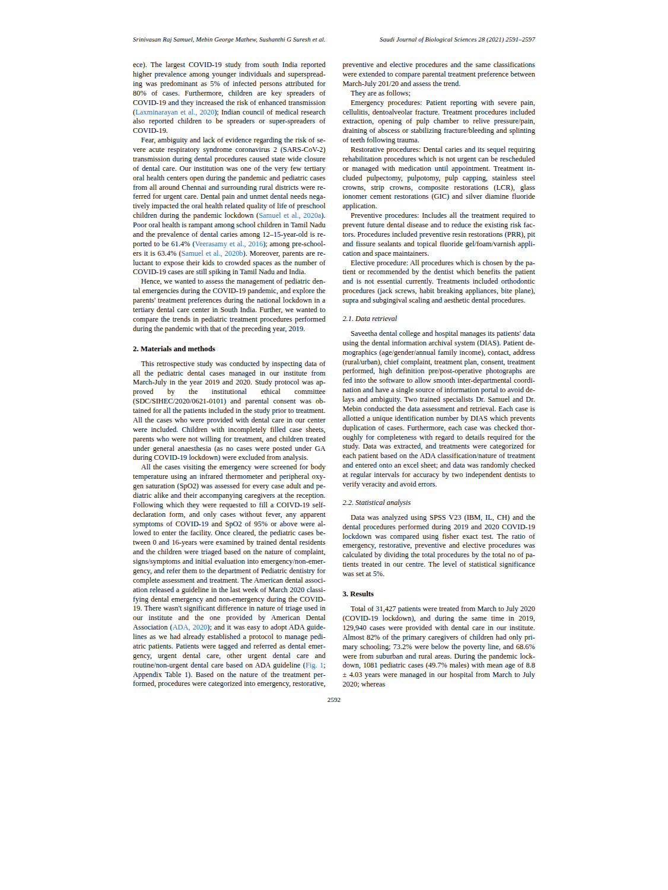Srinivasan Raj Samuel, Mebin George Mathew, Sushanthi G Suresh et al. Saudi Journal of Biological Sciences 28 (2021) 2591–2597
ece). The largest COVID-19 study from south India reported higher prevalence among younger individuals and superspreading was predominant as 5% of infected persons attributed for 80% of cases. Furthermore, children are key spreaders of COVID-19 and they increased the risk of enhanced transmission (Laxminarayan et al., 2020); Indian council of medical research also reported children to be spreaders or super-spreaders of COVID-19.
Fear, ambiguity and lack of evidence regarding the risk of severe acute respiratory syndrome coronavirus 2 (SARS-CoV-2) transmission during dental procedures caused state wide closure of dental care. Our institution was one of the very few tertiary oral health centers open during the pandemic and pediatric cases from all around Chennai and surrounding rural districts were referred for urgent care. Dental pain and unmet dental needs negatively impacted the oral health related quality of life of preschool children during the pandemic lockdown (Samuel et al., 2020a). Poor oral health is rampant among school children in Tamil Nadu and the prevalence of dental caries among 12–15-year-old is reported to be 61.4% (Veerasamy et al., 2016); among pre-schoolers it is 63.4% (Samuel et al., 2020b). Moreover, parents are reluctant to expose their kids to crowded spaces as the number of COVID-19 cases are still spiking in Tamil Nadu and India.
Hence, we wanted to assess the management of pediatric dental emergencies during the COVID-19 pandemic, and explore the parents' treatment preferences during the national lockdown in a tertiary dental care center in South India. Further, we wanted to compare the trends in pediatric treatment procedures performed during the pandemic with that of the preceding year, 2019.
2. Materials and methods
This retrospective study was conducted by inspecting data of all the pediatric dental cases managed in our institute from March-July in the year 2019 and 2020. Study protocol was approved by the institutional ethical committee (SDC/SIHEC/2020/0621-0101) and parental consent was obtained for all the patients included in the study prior to treatment. All the cases who were provided with dental care in our center were included. Children with incompletely filled case sheets, parents who were not willing for treatment, and children treated under general anaesthesia (as no cases were posted under GA during COVID-19 lockdown) were excluded from analysis.
All the cases visiting the emergency were screened for body temperature using an infrared thermometer and peripheral oxygen saturation (SpO2) was assessed for every case adult and pediatric alike and their accompanying caregivers at the reception. Following which they were requested to fill a COIVD-19 self-declaration form, and only cases without fever, any apparent symptoms of COVID-19 and SpO2 of 95% or above were allowed to enter the facility. Once cleared, the pediatric cases between 0 and 16-years were examined by trained dental residents and the children were triaged based on the nature of complaint, signs/symptoms and initial evaluation into emergency/non-emergency, and refer them to the department of Pediatric dentistry for complete assessment and treatment. The American dental association released a guideline in the last week of March 2020 classifying dental emergency and non-emergency during the COVID-19. There wasn't significant difference in nature of triage used in our institute and the one provided by American Dental Association (ADA, 2020); and it was easy to adopt ADA guidelines as we had already established a protocol to manage pediatric patients. Patients were tagged and referred as dental emergency, urgent dental care, other urgent dental care and routine/non-urgent dental care based on ADA guideline (Fig. 1; Appendix Table 1). Based on the nature of the treatment performed, procedures were categorized into emergency, restorative, preventive and elective procedures and the same classifications were extended to compare parental treatment preference between March-July 201/20 and assess the trend.
They are as follows;
Emergency procedures: Patient reporting with severe pain, cellulitis, dentoalveolar fracture. Treatment procedures included extraction, opening of pulp chamber to relive pressure/pain, draining of abscess or stabilizing fracture/bleeding and splinting of teeth following trauma.
Restorative procedures: Dental caries and its sequel requiring rehabilitation procedures which is not urgent can be rescheduled or managed with medication until appointment. Treatment included pulpectomy, pulpotomy, pulp capping, stainless steel crowns, strip crowns, composite restorations (LCR), glass ionomer cement restorations (GIC) and silver diamine fluoride application.
Preventive procedures: Includes all the treatment required to prevent future dental disease and to reduce the existing risk factors. Procedures included preventive resin restorations (PRR), pit and fissure sealants and topical fluoride gel/foam/varnish application and space maintainers.
Elective procedure: All procedures which is chosen by the patient or recommended by the dentist which benefits the patient and is not essential currently. Treatments included orthodontic procedures (jack screws, habit breaking appliances, bite plane), supra and subgingival scaling and aesthetic dental procedures.
2.1. Data retrieval
Saveetha dental college and hospital manages its patients' data using the dental information archival system (DIAS). Patient demographics (age/gender/annual family income), contact, address (rural/urban), chief complaint, treatment plan, consent, treatment performed, high definition pre/post-operative photographs are fed into the software to allow smooth inter-departmental coordination and have a single source of information portal to avoid delays and ambiguity. Two trained specialists Dr. Samuel and Dr. Mebin conducted the data assessment and retrieval. Each case is allotted a unique identification number by DIAS which prevents duplication of cases. Furthermore, each case was checked thoroughly for completeness with regard to details required for the study. Data was extracted, and treatments were categorized for each patient based on the ADA classification/nature of treatment and entered onto an excel sheet; and data was randomly checked at regular intervals for accuracy by two independent dentists to verify veracity and avoid errors.
2.2. Statistical analysis
Data was analyzed using SPSS V23 (IBM, IL, CH) and the dental procedures performed during 2019 and 2020 COVID-19 lockdown was compared using fisher exact test. The ratio of emergency, restorative, preventive and elective procedures was calculated by dividing the total procedures by the total no of patients treated in our centre. The level of statistical significance was set at 5%.
3. Results
Total of 31,427 patients were treated from March to July 2020 (COVID-19 lockdown), and during the same time in 2019, 129,940 cases were provided with dental care in our institute. Almost 82% of the primary caregivers of children had only primary schooling; 73.2% were below the poverty line, and 68.6% were from suburban and rural areas. During the pandemic lockdown, 1081 pediatric cases (49.7% males) with mean age of 8.8 ± 4.03 years were managed in our hospital from March to July 2020; whereas
2592